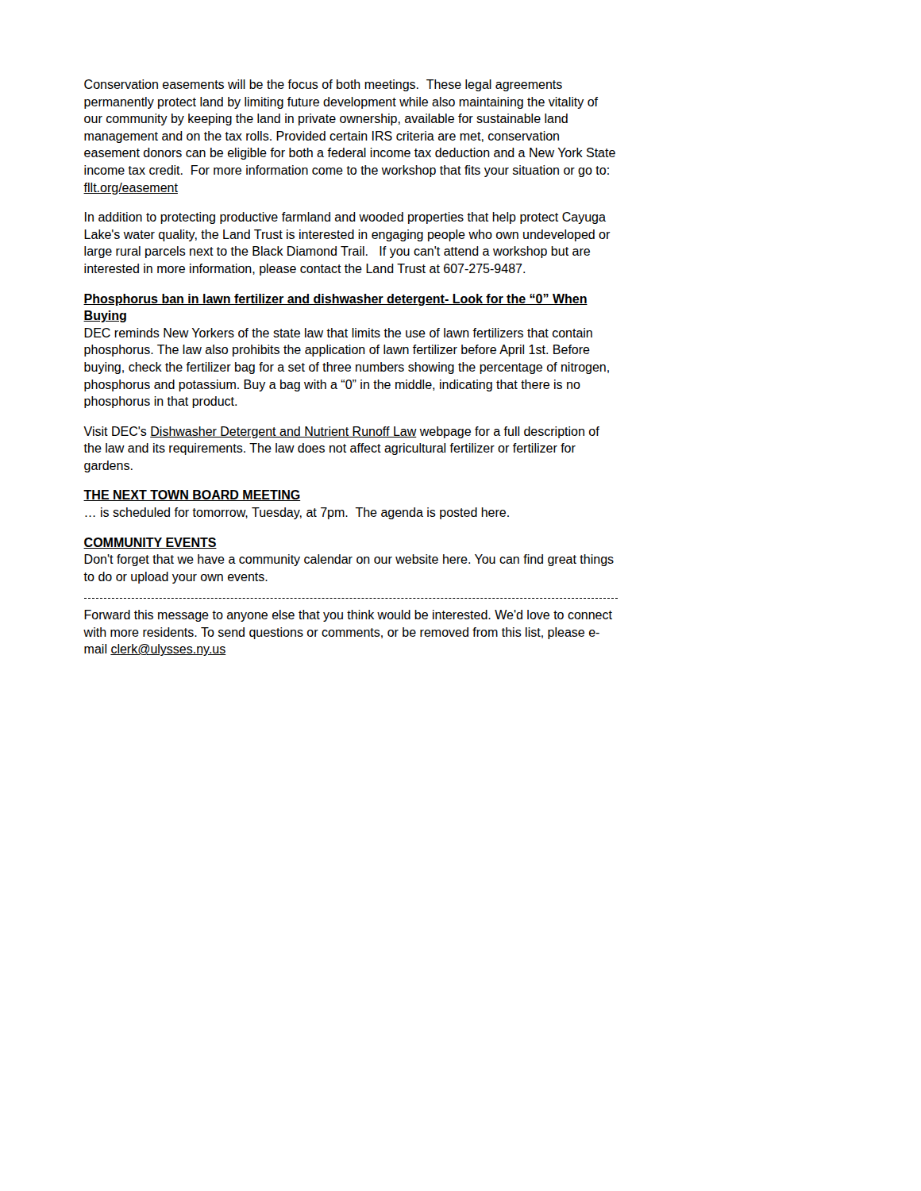Conservation easements will be the focus of both meetings. These legal agreements permanently protect land by limiting future development while also maintaining the vitality of our community by keeping the land in private ownership, available for sustainable land management and on the tax rolls. Provided certain IRS criteria are met, conservation easement donors can be eligible for both a federal income tax deduction and a New York State income tax credit. For more information come to the workshop that fits your situation or go to: fllt.org/easement
In addition to protecting productive farmland and wooded properties that help protect Cayuga Lake's water quality, the Land Trust is interested in engaging people who own undeveloped or large rural parcels next to the Black Diamond Trail. If you can't attend a workshop but are interested in more information, please contact the Land Trust at 607-275-9487.
Phosphorus ban in lawn fertilizer and dishwasher detergent- Look for the “0” When Buying
DEC reminds New Yorkers of the state law that limits the use of lawn fertilizers that contain phosphorus. The law also prohibits the application of lawn fertilizer before April 1st. Before buying, check the fertilizer bag for a set of three numbers showing the percentage of nitrogen, phosphorus and potassium. Buy a bag with a “0” in the middle, indicating that there is no phosphorus in that product.
Visit DEC's Dishwasher Detergent and Nutrient Runoff Law webpage for a full description of the law and its requirements. The law does not affect agricultural fertilizer or fertilizer for gardens.
THE NEXT TOWN BOARD MEETING
… is scheduled for tomorrow, Tuesday, at 7pm. The agenda is posted here.
COMMUNITY EVENTS
Don't forget that we have a community calendar on our website here. You can find great things to do or upload your own events.
Forward this message to anyone else that you think would be interested. We'd love to connect with more residents. To send questions or comments, or be removed from this list, please e-mail clerk@ulysses.ny.us